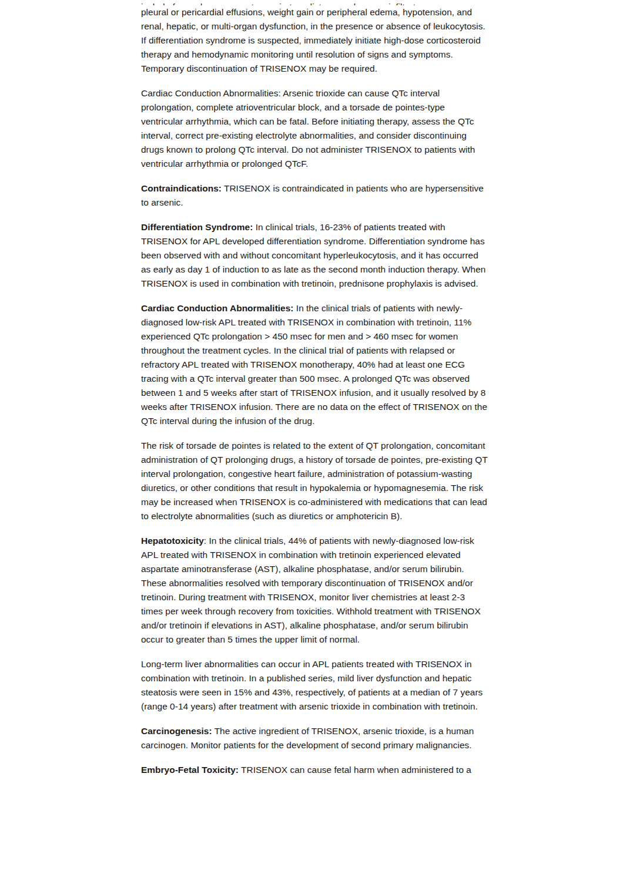include fever, dyspnea, acute respiratory distress, pulmonary infiltrates, pleural or pericardial effusions, weight gain or peripheral edema, hypotension, and renal, hepatic, or multi-organ dysfunction, in the presence or absence of leukocytosis. If differentiation syndrome is suspected, immediately initiate high-dose corticosteroid therapy and hemodynamic monitoring until resolution of signs and symptoms. Temporary discontinuation of TRISENOX may be required.
Cardiac Conduction Abnormalities: Arsenic trioxide can cause QTc interval prolongation, complete atrioventricular block, and a torsade de pointes-type ventricular arrhythmia, which can be fatal. Before initiating therapy, assess the QTc interval, correct pre-existing electrolyte abnormalities, and consider discontinuing drugs known to prolong QTc interval. Do not administer TRISENOX to patients with ventricular arrhythmia or prolonged QTcF.
Contraindications: TRISENOX is contraindicated in patients who are hypersensitive to arsenic.
Differentiation Syndrome: In clinical trials, 16-23% of patients treated with TRISENOX for APL developed differentiation syndrome. Differentiation syndrome has been observed with and without concomitant hyperleukocytosis, and it has occurred as early as day 1 of induction to as late as the second month induction therapy. When TRISENOX is used in combination with tretinoin, prednisone prophylaxis is advised.
Cardiac Conduction Abnormalities: In the clinical trials of patients with newly-diagnosed low-risk APL treated with TRISENOX in combination with tretinoin, 11% experienced QTc prolongation > 450 msec for men and > 460 msec for women throughout the treatment cycles. In the clinical trial of patients with relapsed or refractory APL treated with TRISENOX monotherapy, 40% had at least one ECG tracing with a QTc interval greater than 500 msec. A prolonged QTc was observed between 1 and 5 weeks after start of TRISENOX infusion, and it usually resolved by 8 weeks after TRISENOX infusion. There are no data on the effect of TRISENOX on the QTc interval during the infusion of the drug.
The risk of torsade de pointes is related to the extent of QT prolongation, concomitant administration of QT prolonging drugs, a history of torsade de pointes, pre-existing QT interval prolongation, congestive heart failure, administration of potassium-wasting diuretics, or other conditions that result in hypokalemia or hypomagnesemia. The risk may be increased when TRISENOX is co-administered with medications that can lead to electrolyte abnormalities (such as diuretics or amphotericin B).
Hepatotoxicity: In the clinical trials, 44% of patients with newly-diagnosed low-risk APL treated with TRISENOX in combination with tretinoin experienced elevated aspartate aminotransferase (AST), alkaline phosphatase, and/or serum bilirubin. These abnormalities resolved with temporary discontinuation of TRISENOX and/or tretinoin. During treatment with TRISENOX, monitor liver chemistries at least 2-3 times per week through recovery from toxicities. Withhold treatment with TRISENOX and/or tretinoin if elevations in AST), alkaline phosphatase, and/or serum bilirubin occur to greater than 5 times the upper limit of normal.
Long-term liver abnormalities can occur in APL patients treated with TRISENOX in combination with tretinoin. In a published series, mild liver dysfunction and hepatic steatosis were seen in 15% and 43%, respectively, of patients at a median of 7 years (range 0-14 years) after treatment with arsenic trioxide in combination with tretinoin.
Carcinogenesis: The active ingredient of TRISENOX, arsenic trioxide, is a human carcinogen. Monitor patients for the development of second primary malignancies.
Embryo-Fetal Toxicity: TRISENOX can cause fetal harm when administered to a pregnant woman. One patient who became pregnant